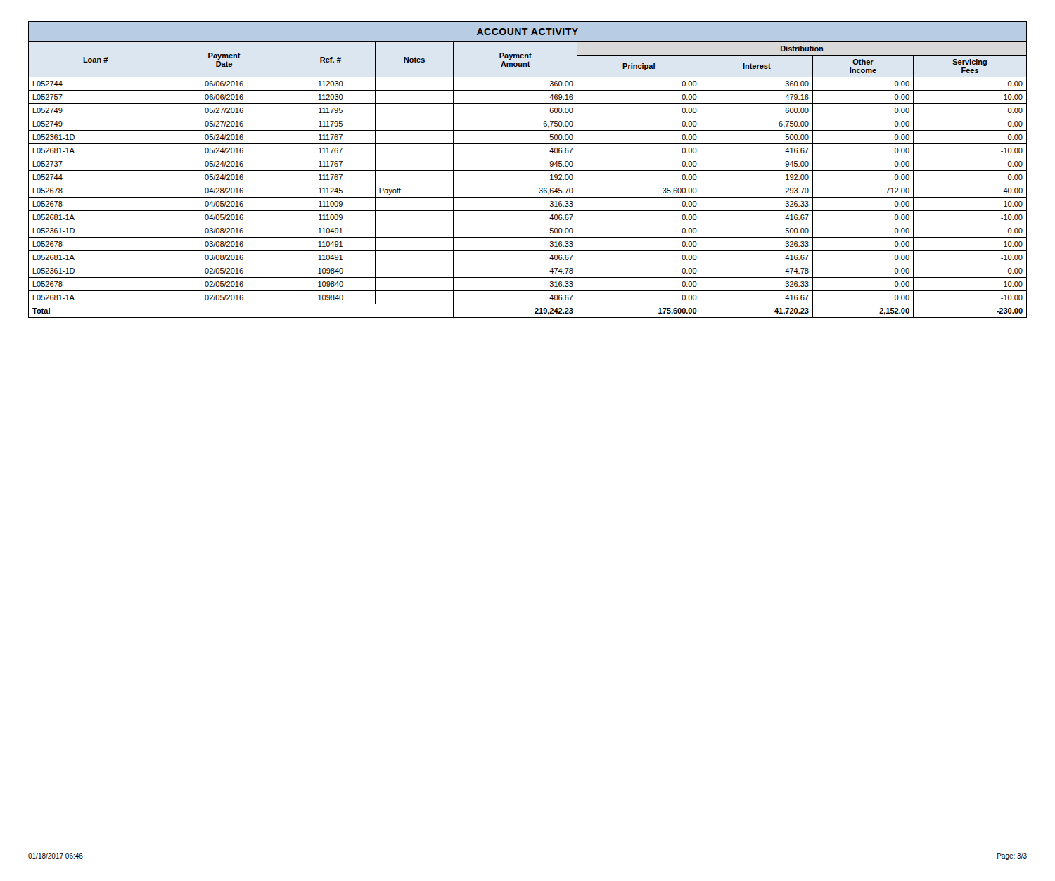ACCOUNT ACTIVITY
| Loan # | Payment Date | Ref. # | Notes | Payment Amount | Distribution |
| --- | --- | --- | --- | --- | --- |
| Principal | Interest | Other Income | Servicing Fees |
| L052744 | 06/06/2016 | 112030 | | 360.00 | 0.00 | 360.00 | 0.00 | 0.00 |
| L052757 | 06/06/2016 | 112030 | | 469.16 | 0.00 | 479.16 | 0.00 | -10.00 |
| L052749 | 05/27/2016 | 111795 | | 600.00 | 0.00 | 600.00 | 0.00 | 0.00 |
| L052749 | 05/27/2016 | 111795 | | 6,750.00 | 0.00 | 6,750.00 | 0.00 | 0.00 |
| L052361-1D | 05/24/2016 | 111767 | | 500.00 | 0.00 | 500.00 | 0.00 | 0.00 |
| L052681-1A | 05/24/2016 | 111767 | | 406.67 | 0.00 | 416.67 | 0.00 | -10.00 |
| L052737 | 05/24/2016 | 111767 | | 945.00 | 0.00 | 945.00 | 0.00 | 0.00 |
| L052744 | 05/24/2016 | 111767 | | 192.00 | 0.00 | 192.00 | 0.00 | 0.00 |
| L052678 | 04/28/2016 | 111245 | Payoff | 36,645.70 | 35,600.00 | 293.70 | 712.00 | 40.00 |
| L052678 | 04/05/2016 | 111009 | | 316.33 | 0.00 | 326.33 | 0.00 | -10.00 |
| L052681-1A | 04/05/2016 | 111009 | | 406.67 | 0.00 | 416.67 | 0.00 | -10.00 |
| L052361-1D | 03/08/2016 | 110491 | | 500.00 | 0.00 | 500.00 | 0.00 | 0.00 |
| L052678 | 03/08/2016 | 110491 | | 316.33 | 0.00 | 326.33 | 0.00 | -10.00 |
| L052681-1A | 03/08/2016 | 110491 | | 406.67 | 0.00 | 416.67 | 0.00 | -10.00 |
| L052361-1D | 02/05/2016 | 109840 | | 474.78 | 0.00 | 474.78 | 0.00 | 0.00 |
| L052678 | 02/05/2016 | 109840 | | 316.33 | 0.00 | 326.33 | 0.00 | -10.00 |
| L052681-1A | 02/05/2016 | 109840 | | 406.67 | 0.00 | 416.67 | 0.00 | -10.00 |
| Total | 219,242.23 | 175,600.00 | 41,720.23 | 2,152.00 | -230.00 |
01/18/2017 06:46 Page: 3/3